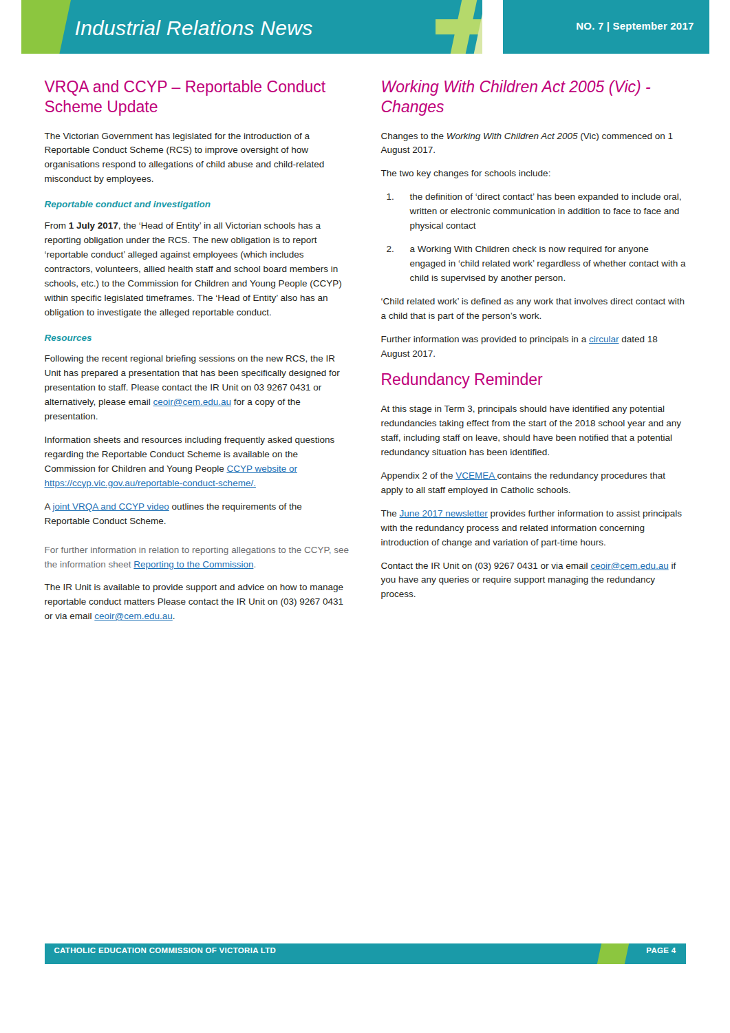Industrial Relations News
NO. 7 | September 2017
VRQA and CCYP – Reportable Conduct Scheme Update
The Victorian Government has legislated for the introduction of a Reportable Conduct Scheme (RCS) to improve oversight of how organisations respond to allegations of child abuse and child-related misconduct by employees.
Reportable conduct and investigation
From 1 July 2017, the ‘Head of Entity’ in all Victorian schools has a reporting obligation under the RCS. The new obligation is to report ‘reportable conduct’ alleged against employees (which includes contractors, volunteers, allied health staff and school board members in schools, etc.) to the Commission for Children and Young People (CCYP) within specific legislated timeframes. The ‘Head of Entity’ also has an obligation to investigate the alleged reportable conduct.
Resources
Following the recent regional briefing sessions on the new RCS, the IR Unit has prepared a presentation that has been specifically designed for presentation to staff. Please contact the IR Unit on 03 9267 0431 or alternatively, please email ceoir@cem.edu.au for a copy of the presentation.
Information sheets and resources including frequently asked questions regarding the Reportable Conduct Scheme is available on the Commission for Children and Young People CCYP website or https://ccyp.vic.gov.au/reportable-conduct-scheme/.
A joint VRQA and CCYP video outlines the requirements of the Reportable Conduct Scheme.
For further information in relation to reporting allegations to the CCYP, see the information sheet Reporting to the Commission.
The IR Unit is available to provide support and advice on how to manage reportable conduct matters Please contact the IR Unit on (03) 9267 0431 or via email ceoir@cem.edu.au.
Working With Children Act 2005 (Vic) - Changes
Changes to the Working With Children Act 2005 (Vic) commenced on 1 August 2017.
The two key changes for schools include:
the definition of ‘direct contact’ has been expanded to include oral, written or electronic communication in addition to face to face and physical contact
a Working With Children check is now required for anyone engaged in ‘child related work’ regardless of whether contact with a child is supervised by another person.
‘Child related work’ is defined as any work that involves direct contact with a child that is part of the person’s work.
Further information was provided to principals in a circular dated 18 August 2017.
Redundancy Reminder
At this stage in Term 3, principals should have identified any potential redundancies taking effect from the start of the 2018 school year and any staff, including staff on leave, should have been notified that a potential redundancy situation has been identified.
Appendix 2 of the VCEMEA contains the redundancy procedures that apply to all staff employed in Catholic schools.
The June 2017 newsletter provides further information to assist principals with the redundancy process and related information concerning introduction of change and variation of part-time hours.
Contact the IR Unit on (03) 9267 0431 or via email ceoir@cem.edu.au if you have any queries or require support managing the redundancy process.
CATHOLIC EDUCATION COMMISSION OF VICTORIA LTD
PAGE 4